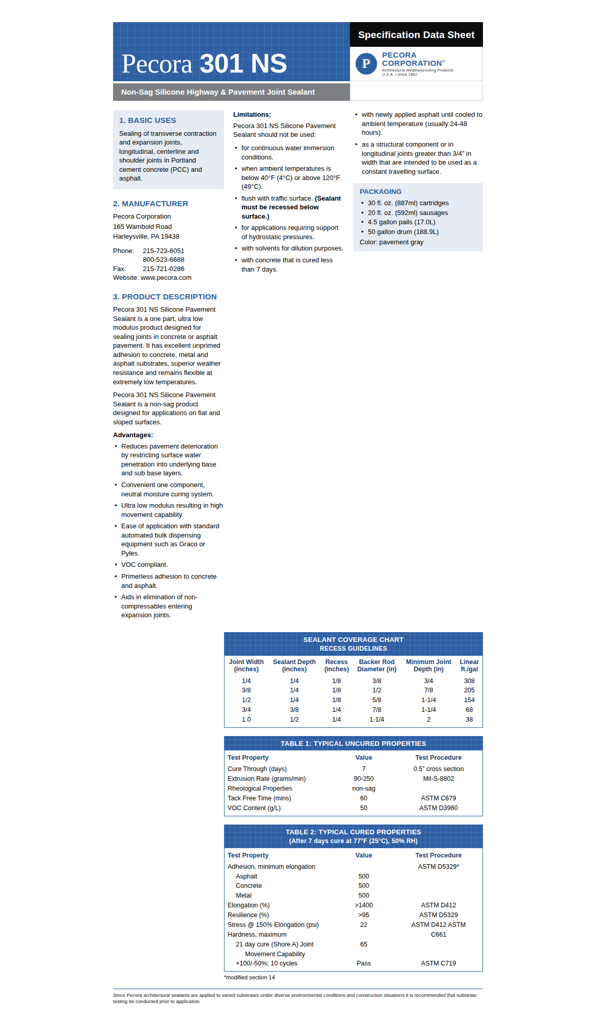Pecora 301 NS
Specification Data Sheet
P
PECORA
CORPORATION®
Architectural Weatherproofing Products
U.S.A. • since 1862
Non-Sag Silicone Highway & Pavement Joint Sealant
1. BASIC USES
Sealing of transverse contraction and expansion joints, longitudinal, centerline and shoulder joints in Portland cement concrete (PCC) and asphalt.
2. MANUFACTURER
Pecora Corporation
165 Wambold Road
Harleysville, PA 19438
Phone: 215-723-6051
800-523-6688
Fax: 215-721-0286
Website: www.pecora.com
3. PRODUCT DESCRIPTION
Pecora 301 NS Silicone Pavement Sealant is a one part, ultra low modulus product designed for sealing joints in concrete or asphalt pavement. It has excellent unprimed adhesion to concrete, metal and asphalt substrates, superior weather resistance and remains flexible at extremely low temperatures.
Pecora 301 NS Silicone Pavement Sealant is a non-sag product designed for applications on flat and sloped surfaces.
Advantages:
Reduces pavement deterioration by restricting surface water penetration into underlying base and sub base layers.
Convenient one component, neutral moisture curing system.
Ultra low modulus resulting in high movement capability.
Ease of application with standard automated bulk dispensing equipment such as Graco or Pyles.
VOC compliant.
Primerless adhesion to concrete and asphalt.
Aids in elimination of non-compressables entering expansion joints.
Limitations:
Pecora 301 NS Silicone Pavement Sealant should not be used:
for continuous water immersion conditions.
when ambient temperatures is below 40°F (4°C) or above 120°F (49°C).
flush with traffic surface. (Sealant must be recessed below surface.)
for applications requiring support of hydrostatic pressures.
with solvents for dilution purposes.
with concrete that is cured less than 7 days.
with newly applied asphalt until cooled to ambient temperature (usually 24-48 hours).
as a structural component or in longitudinal joints greater than 3/4” in width that are intended to be used as a constant travelling surface.
PACKAGING
30 fl. oz. (887ml) cartridges
20 fl. oz. (592ml) sausages
4.5 gallon pails (17.0L)
50 gallon drum (188.9L)
Color: pavement gray
SEALANT COVERAGE CHART
RECESS GUIDELINES
| Joint Width (inches) | Sealant Depth (inches) | Recess (inches) | Backer Rod Diameter (in) | Minimum Joint Depth (in) | Linear ft./gal |
| --- | --- | --- | --- | --- | --- |
| 1/4 | 1/4 | 1/8 | 3/8 | 3/4 | 308 |
| 3/8 | 1/4 | 1/8 | 1/2 | 7/8 | 205 |
| 1/2 | 1/4 | 1/8 | 5/8 | 1-1/4 | 154 |
| 3/4 | 3/8 | 1/4 | 7/8 | 1-1/4 | 68 |
| 1.0 | 1/2 | 1/4 | 1-1/4 | 2 | 38 |
TABLE 1: TYPICAL UNCURED PROPERTIES
| Test Property | Value | Test Procedure |
| --- | --- | --- |
| Cure Through (days) | 7 | 0.5” cross section |
| Extrusion Rate (grams/min) | 90-250 | Mil-S-8802 |
| Rheological Properties | non-sag | |
| Tack Free Time (mins) | 60 | ASTM C679 |
| VOC Content (g/L) | 50 | ASTM D3960 |
TABLE 2: TYPICAL CURED PROPERTIES
(After 7 days cure at 77°F (25°C), 50% RH)
| Test Property | Value | Test Procedure |
| --- | --- | --- |
| Adhesion, minimum elongation | | ASTM D5329* |
| Asphalt | 500 | |
| Concrete | 500 | |
| Metal | 500 | |
| Elongation (%) | >1400 | ASTM D412 |
| Resilience (%) | >95 | ASTM D5329 |
| Stress @ 150% Elongation (psi) | 22 | ASTM D412 ASTM |
| Hardness, maximum | | C661 |
| 21 day cure (Shore A) Joint | 65 | |
| Movement Capability | | |
| +100/-50%; 10 cycles | Pass | ASTM C719 |
*modified section 14
Since Pecora architectural sealants are applied to varied substrates under diverse environmental conditions and construction situations it is recommended that substrate testing be conducted prior to application.